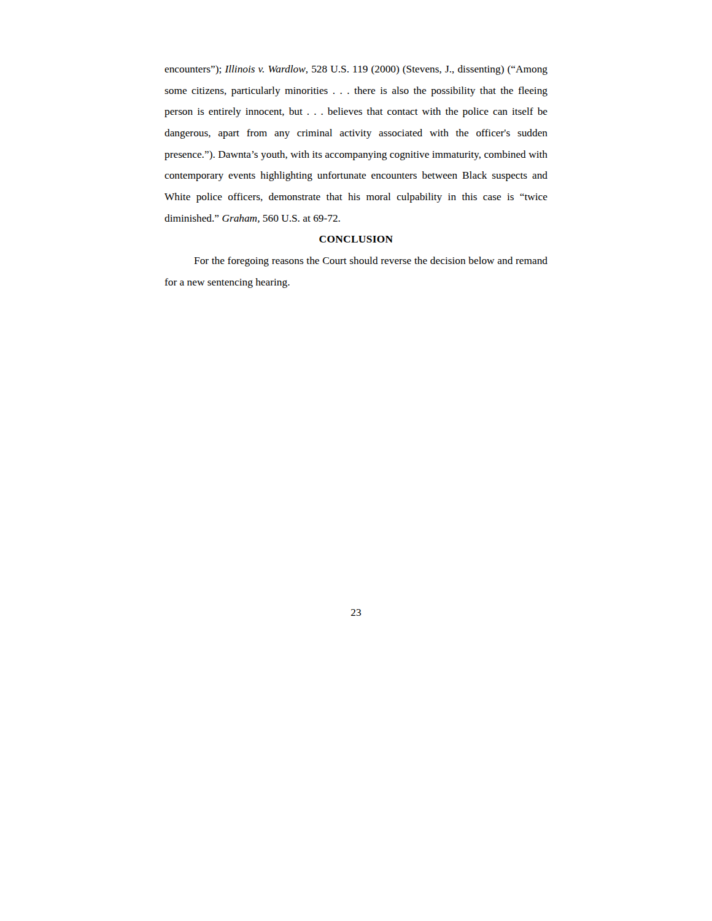encounters”); Illinois v. Wardlow, 528 U.S. 119 (2000) (Stevens, J., dissenting) (“Among some citizens, particularly minorities . . . there is also the possibility that the fleeing person is entirely innocent, but . . . believes that contact with the police can itself be dangerous, apart from any criminal activity associated with the officer's sudden presence.”). Dawnta’s youth, with its accompanying cognitive immaturity, combined with contemporary events highlighting unfortunate encounters between Black suspects and White police officers, demonstrate that his moral culpability in this case is “twice diminished.” Graham, 560 U.S. at 69-72.
CONCLUSION
For the foregoing reasons the Court should reverse the decision below and remand for a new sentencing hearing.
23